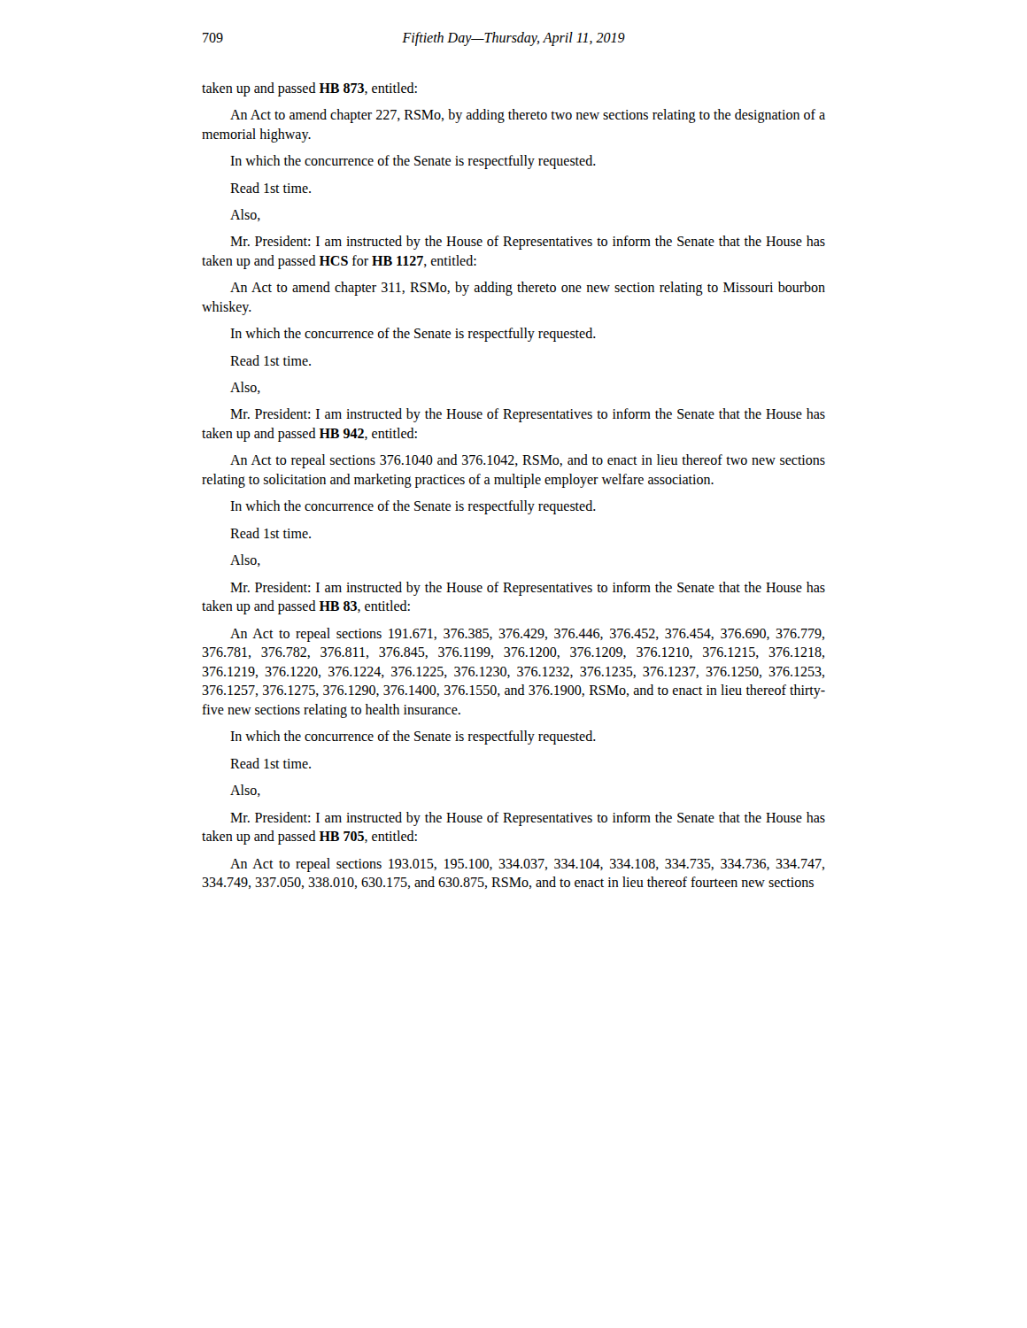709
Fiftieth Day—Thursday, April 11, 2019
709
taken up and passed HB 873, entitled:
An Act to amend chapter 227, RSMo, by adding thereto two new sections relating to the designation of a memorial highway.
In which the concurrence of the Senate is respectfully requested.
Read 1st time.
Also,
Mr. President: I am instructed by the House of Representatives to inform the Senate that the House has taken up and passed HCS for HB 1127, entitled:
An Act to amend chapter 311, RSMo, by adding thereto one new section relating to Missouri bourbon whiskey.
In which the concurrence of the Senate is respectfully requested.
Read 1st time.
Also,
Mr. President: I am instructed by the House of Representatives to inform the Senate that the House has taken up and passed HB 942, entitled:
An Act to repeal sections 376.1040 and 376.1042, RSMo, and to enact in lieu thereof two new sections relating to solicitation and marketing practices of a multiple employer welfare association.
In which the concurrence of the Senate is respectfully requested.
Read 1st time.
Also,
Mr. President: I am instructed by the House of Representatives to inform the Senate that the House has taken up and passed HB 83, entitled:
An Act to repeal sections 191.671, 376.385, 376.429, 376.446, 376.452, 376.454, 376.690, 376.779, 376.781, 376.782, 376.811, 376.845, 376.1199, 376.1200, 376.1209, 376.1210, 376.1215, 376.1218, 376.1219, 376.1220, 376.1224, 376.1225, 376.1230, 376.1232, 376.1235, 376.1237, 376.1250, 376.1253, 376.1257, 376.1275, 376.1290, 376.1400, 376.1550, and 376.1900, RSMo, and to enact in lieu thereof thirty-five new sections relating to health insurance.
In which the concurrence of the Senate is respectfully requested.
Read 1st time.
Also,
Mr. President: I am instructed by the House of Representatives to inform the Senate that the House has taken up and passed HB 705, entitled:
An Act to repeal sections 193.015, 195.100, 334.037, 334.104, 334.108, 334.735, 334.736, 334.747, 334.749, 337.050, 338.010, 630.175, and 630.875, RSMo, and to enact in lieu thereof fourteen new sections